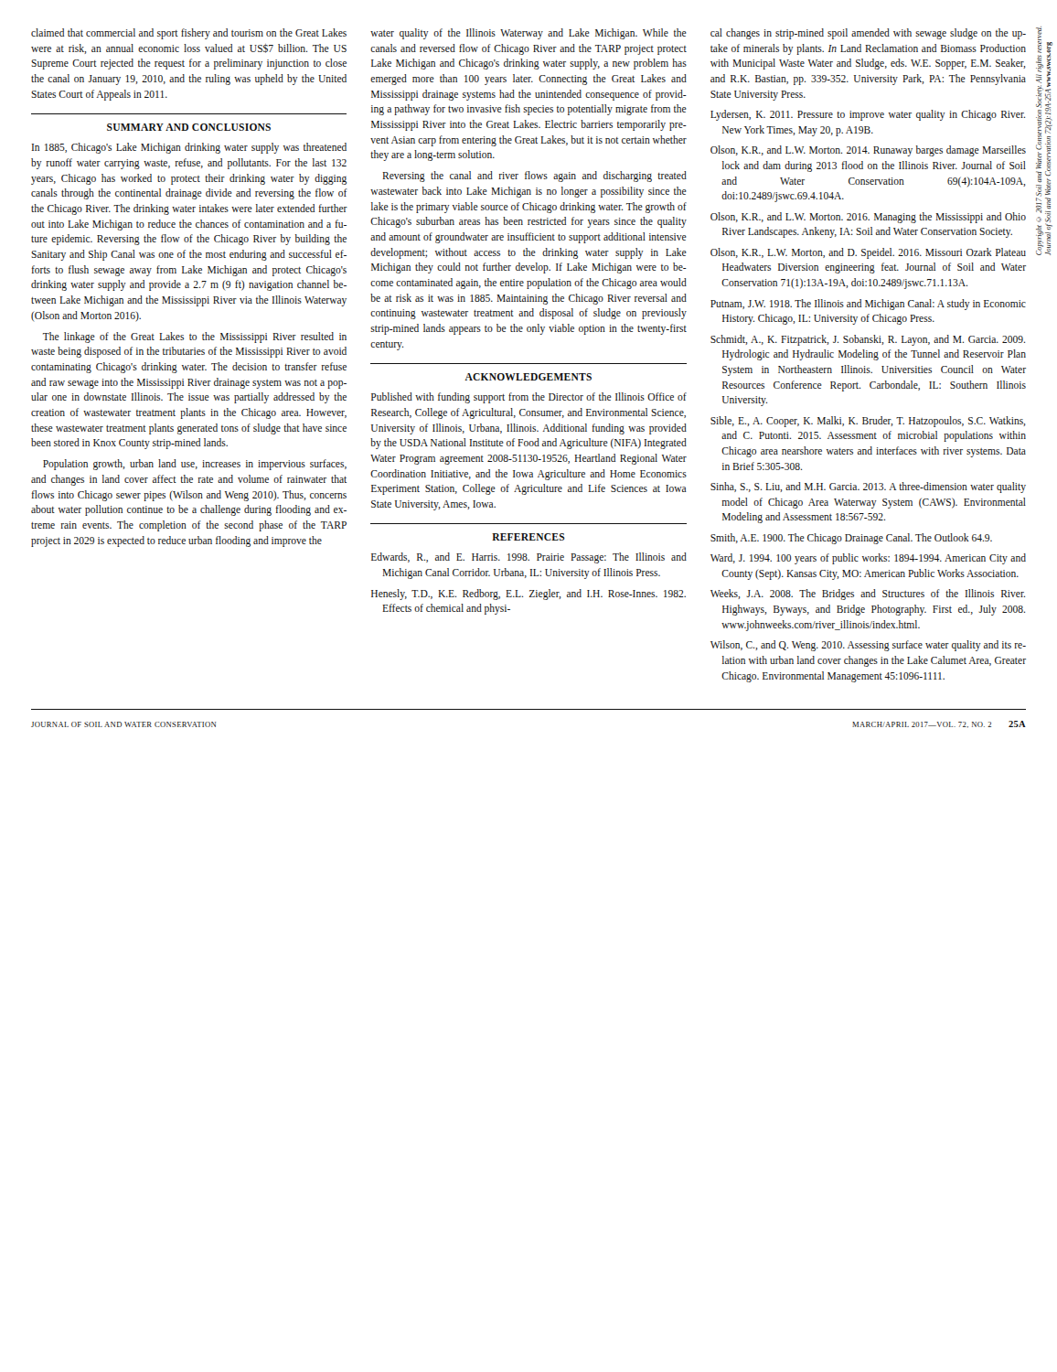Copyright © 2017 Soil and Water Conservation Society. All rights reserved.
Journal of Soil and Water Conservation 72(2):19A-25A www.swcs.org
claimed that commercial and sport fishery and tourism on the Great Lakes were at risk, an annual economic loss valued at US$7 billion. The US Supreme Court rejected the request for a preliminary injunction to close the canal on January 19, 2010, and the ruling was upheld by the United States Court of Appeals in 2011.
Summary and Conclusions
In 1885, Chicago's Lake Michigan drinking water supply was threatened by runoff water carrying waste, refuse, and pollutants. For the last 132 years, Chicago has worked to protect their drinking water by digging canals through the continental drainage divide and reversing the flow of the Chicago River. The drinking water intakes were later extended further out into Lake Michigan to reduce the chances of contamination and a future epidemic. Reversing the flow of the Chicago River by building the Sanitary and Ship Canal was one of the most enduring and successful efforts to flush sewage away from Lake Michigan and protect Chicago's drinking water supply and provide a 2.7 m (9 ft) navigation channel between Lake Michigan and the Mississippi River via the Illinois Waterway (Olson and Morton 2016).
The linkage of the Great Lakes to the Mississippi River resulted in waste being disposed of in the tributaries of the Mississippi River to avoid contaminating Chicago's drinking water. The decision to transfer refuse and raw sewage into the Mississippi River drainage system was not a popular one in downstate Illinois. The issue was partially addressed by the creation of wastewater treatment plants in the Chicago area. However, these wastewater treatment plants generated tons of sludge that have since been stored in Knox County strip-mined lands.
Population growth, urban land use, increases in impervious surfaces, and changes in land cover affect the rate and volume of rainwater that flows into Chicago sewer pipes (Wilson and Weng 2010). Thus, concerns about water pollution continue to be a challenge during flooding and extreme rain events. The completion of the second phase of the TARP project in 2029 is expected to reduce urban flooding and improve the
water quality of the Illinois Waterway and Lake Michigan. While the canals and reversed flow of Chicago River and the TARP project protect Lake Michigan and Chicago's drinking water supply, a new problem has emerged more than 100 years later. Connecting the Great Lakes and Mississippi drainage systems had the unintended consequence of providing a pathway for two invasive fish species to potentially migrate from the Mississippi River into the Great Lakes. Electric barriers temporarily prevent Asian carp from entering the Great Lakes, but it is not certain whether they are a long-term solution.
Reversing the canal and river flows again and discharging treated wastewater back into Lake Michigan is no longer a possibility since the lake is the primary viable source of Chicago drinking water. The growth of Chicago's suburban areas has been restricted for years since the quality and amount of groundwater are insufficient to support additional intensive development; without access to the drinking water supply in Lake Michigan they could not further develop. If Lake Michigan were to become contaminated again, the entire population of the Chicago area would be at risk as it was in 1885. Maintaining the Chicago River reversal and continuing wastewater treatment and disposal of sludge on previously strip-mined lands appears to be the only viable option in the twenty-first century.
Acknowledgements
Published with funding support from the Director of the Illinois Office of Research, College of Agricultural, Consumer, and Environmental Science, University of Illinois, Urbana, Illinois. Additional funding was provided by the USDA National Institute of Food and Agriculture (NIFA) Integrated Water Program agreement 2008-51130-19526, Heartland Regional Water Coordination Initiative, and the Iowa Agriculture and Home Economics Experiment Station, College of Agriculture and Life Sciences at Iowa State University, Ames, Iowa.
References
Edwards, R., and E. Harris. 1998. Prairie Passage: The Illinois and Michigan Canal Corridor. Urbana, IL: University of Illinois Press.
Henesly, T.D., K.E. Redborg, E.L. Ziegler, and I.H. Rose-Innes. 1982. Effects of chemical and physi-
cal changes in strip-mined spoil amended with sewage sludge on the uptake of minerals by plants. In Land Reclamation and Biomass Production with Municipal Waste Water and Sludge, eds. W.E. Sopper, E.M. Seaker, and R.K. Bastian, pp. 339-352. University Park, PA: The Pennsylvania State University Press.
Lydersen, K. 2011. Pressure to improve water quality in Chicago River. New York Times, May 20, p. A19B.
Olson, K.R., and L.W. Morton. 2014. Runaway barges damage Marseilles lock and dam during 2013 flood on the Illinois River. Journal of Soil and Water Conservation 69(4):104A-109A, doi:10.2489/jswc.69.4.104A.
Olson, K.R., and L.W. Morton. 2016. Managing the Mississippi and Ohio River Landscapes. Ankeny, IA: Soil and Water Conservation Society.
Olson, K.R., L.W. Morton, and D. Speidel. 2016. Missouri Ozark Plateau Headwaters Diversion engineering feat. Journal of Soil and Water Conservation 71(1):13A-19A, doi:10.2489/jswc.71.1.13A.
Putnam, J.W. 1918. The Illinois and Michigan Canal: A study in Economic History. Chicago, IL: University of Chicago Press.
Schmidt, A., K. Fitzpatrick, J. Sobanski, R. Layon, and M. Garcia. 2009. Hydrologic and Hydraulic Modeling of the Tunnel and Reservoir Plan System in Northeastern Illinois. Universities Council on Water Resources Conference Report. Carbondale, IL: Southern Illinois University.
Sible, E., A. Cooper, K. Malki, K. Bruder, T. Hatzopoulos, S.C. Watkins, and C. Putonti. 2015. Assessment of microbial populations within Chicago area nearshore waters and interfaces with river systems. Data in Brief 5:305-308.
Sinha, S., S. Liu, and M.H. Garcia. 2013. A three-dimension water quality model of Chicago Area Waterway System (CAWS). Environmental Modeling and Assessment 18:567-592.
Smith, A.E. 1900. The Chicago Drainage Canal. The Outlook 64.9.
Ward, J. 1994. 100 years of public works: 1894-1994. American City and County (Sept). Kansas City, MO: American Public Works Association.
Weeks, J.A. 2008. The Bridges and Structures of the Illinois River. Highways, Byways, and Bridge Photography. First ed., July 2008. www.johnweeks.com/river_illinois/index.html.
Wilson, C., and Q. Weng. 2010. Assessing surface water quality and its relation with urban land cover changes in the Lake Calumet Area, Greater Chicago. Environmental Management 45:1096-1111.
Journal of Soil and Water Conservation
March/April 2017—vol. 72, no. 2 25A